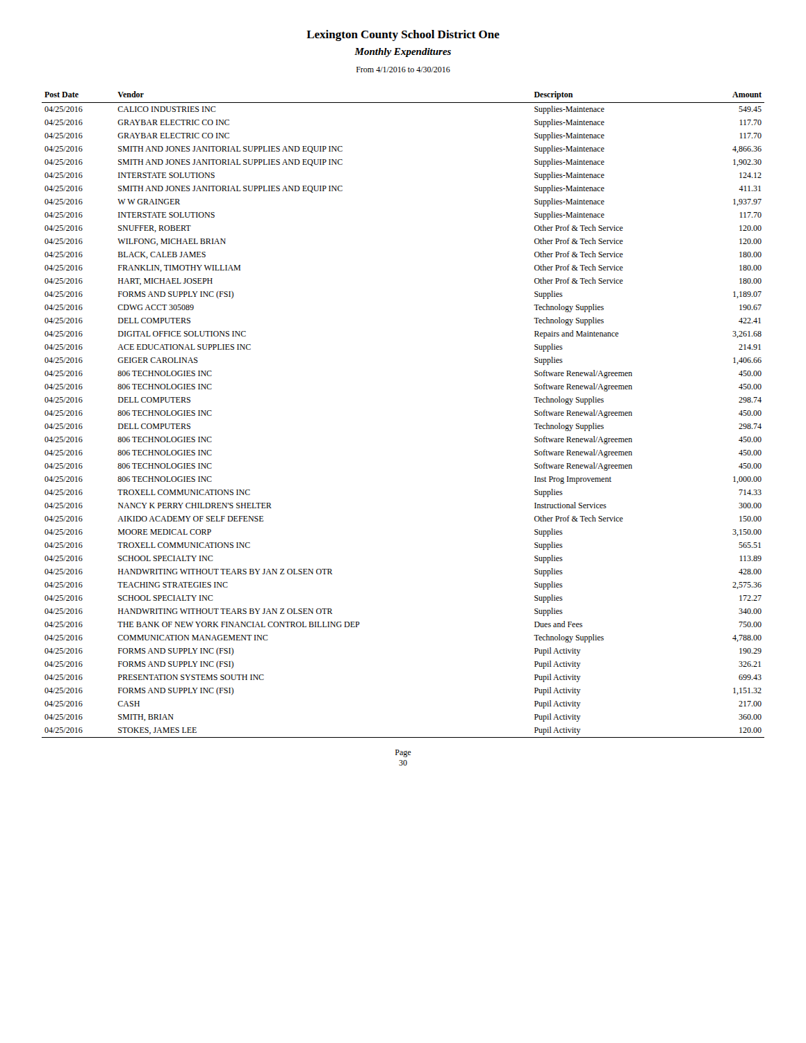Lexington County School District One
Monthly Expenditures
From 4/1/2016 to 4/30/2016
| Post Date | Vendor | Descripton | Amount |
| --- | --- | --- | --- |
| 04/25/2016 | CALICO INDUSTRIES INC | Supplies-Maintenace | 549.45 |
| 04/25/2016 | GRAYBAR ELECTRIC CO INC | Supplies-Maintenace | 117.70 |
| 04/25/2016 | GRAYBAR ELECTRIC CO INC | Supplies-Maintenace | 117.70 |
| 04/25/2016 | SMITH AND JONES JANITORIAL SUPPLIES AND EQUIP INC | Supplies-Maintenace | 4,866.36 |
| 04/25/2016 | SMITH AND JONES JANITORIAL SUPPLIES AND EQUIP INC | Supplies-Maintenace | 1,902.30 |
| 04/25/2016 | INTERSTATE SOLUTIONS | Supplies-Maintenace | 124.12 |
| 04/25/2016 | SMITH AND JONES JANITORIAL SUPPLIES AND EQUIP INC | Supplies-Maintenace | 411.31 |
| 04/25/2016 | W W GRAINGER | Supplies-Maintenace | 1,937.97 |
| 04/25/2016 | INTERSTATE SOLUTIONS | Supplies-Maintenace | 117.70 |
| 04/25/2016 | SNUFFER, ROBERT | Other Prof & Tech Service | 120.00 |
| 04/25/2016 | WILFONG, MICHAEL BRIAN | Other Prof & Tech Service | 120.00 |
| 04/25/2016 | BLACK, CALEB JAMES | Other Prof & Tech Service | 180.00 |
| 04/25/2016 | FRANKLIN, TIMOTHY WILLIAM | Other Prof & Tech Service | 180.00 |
| 04/25/2016 | HART, MICHAEL JOSEPH | Other Prof & Tech Service | 180.00 |
| 04/25/2016 | FORMS AND SUPPLY INC (FSI) | Supplies | 1,189.07 |
| 04/25/2016 | CDWG ACCT 305089 | Technology Supplies | 190.67 |
| 04/25/2016 | DELL COMPUTERS | Technology Supplies | 422.41 |
| 04/25/2016 | DIGITAL OFFICE SOLUTIONS INC | Repairs and Maintenance | 3,261.68 |
| 04/25/2016 | ACE EDUCATIONAL SUPPLIES INC | Supplies | 214.91 |
| 04/25/2016 | GEIGER CAROLINAS | Supplies | 1,406.66 |
| 04/25/2016 | 806 TECHNOLOGIES INC | Software Renewal/Agreemen | 450.00 |
| 04/25/2016 | 806 TECHNOLOGIES INC | Software Renewal/Agreemen | 450.00 |
| 04/25/2016 | DELL COMPUTERS | Technology Supplies | 298.74 |
| 04/25/2016 | 806 TECHNOLOGIES INC | Software Renewal/Agreemen | 450.00 |
| 04/25/2016 | DELL COMPUTERS | Technology Supplies | 298.74 |
| 04/25/2016 | 806 TECHNOLOGIES INC | Software Renewal/Agreemen | 450.00 |
| 04/25/2016 | 806 TECHNOLOGIES INC | Software Renewal/Agreemen | 450.00 |
| 04/25/2016 | 806 TECHNOLOGIES INC | Software Renewal/Agreemen | 450.00 |
| 04/25/2016 | 806 TECHNOLOGIES INC | Inst Prog Improvement | 1,000.00 |
| 04/25/2016 | TROXELL COMMUNICATIONS INC | Supplies | 714.33 |
| 04/25/2016 | NANCY K PERRY CHILDREN'S SHELTER | Instructional Services | 300.00 |
| 04/25/2016 | AIKIDO ACADEMY OF SELF DEFENSE | Other Prof & Tech Service | 150.00 |
| 04/25/2016 | MOORE MEDICAL CORP | Supplies | 3,150.00 |
| 04/25/2016 | TROXELL COMMUNICATIONS INC | Supplies | 565.51 |
| 04/25/2016 | SCHOOL SPECIALTY INC | Supplies | 113.89 |
| 04/25/2016 | HANDWRITING WITHOUT TEARS BY JAN Z OLSEN OTR | Supplies | 428.00 |
| 04/25/2016 | TEACHING STRATEGIES INC | Supplies | 2,575.36 |
| 04/25/2016 | SCHOOL SPECIALTY INC | Supplies | 172.27 |
| 04/25/2016 | HANDWRITING WITHOUT TEARS BY JAN Z OLSEN OTR | Supplies | 340.00 |
| 04/25/2016 | THE BANK OF NEW YORK FINANCIAL CONTROL BILLING DEP | Dues and Fees | 750.00 |
| 04/25/2016 | COMMUNICATION MANAGEMENT INC | Technology Supplies | 4,788.00 |
| 04/25/2016 | FORMS AND SUPPLY INC (FSI) | Pupil Activity | 190.29 |
| 04/25/2016 | FORMS AND SUPPLY INC (FSI) | Pupil Activity | 326.21 |
| 04/25/2016 | PRESENTATION SYSTEMS SOUTH INC | Pupil Activity | 699.43 |
| 04/25/2016 | FORMS AND SUPPLY INC (FSI) | Pupil Activity | 1,151.32 |
| 04/25/2016 | CASH | Pupil Activity | 217.00 |
| 04/25/2016 | SMITH, BRIAN | Pupil Activity | 360.00 |
| 04/25/2016 | STOKES, JAMES LEE | Pupil Activity | 120.00 |
Page
30